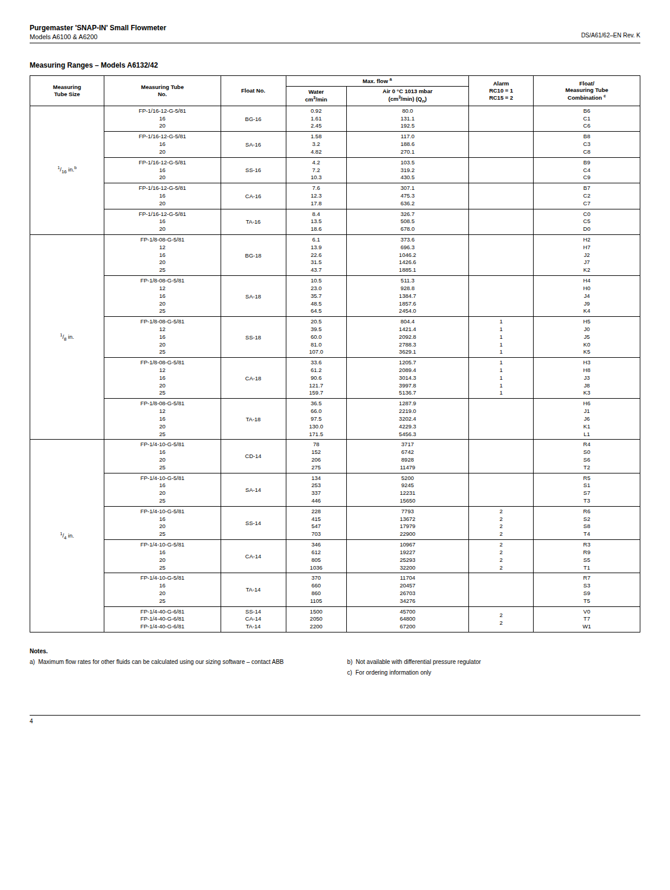Purgemaster 'SNAP-IN' Small Flowmeter
Models A6100 & A6200
DS/A61/62–EN Rev. K
Measuring Ranges – Models A6132/42
| Measuring Tube Size | Measuring Tube No. | Float No. | Max. flow a | Alarm RC10 = 1 RC15 = 2 | Float/ Measuring Tube Combination c |
| --- | --- | --- | --- | --- | --- |
| Water cm 3 /min | Air 0 °C 1013 mbar (cm 3 /min) (Q n ) |
| 1 / 16 in. b | FP-1/16-12-G-5/81 16 20 | BG-16 | 0.92 1.61 2.45 | 80.0 131.1 192.5 | | B6 C1 C6 |
| FP-1/16-12-G-5/81 16 20 | SA-16 | 1.58 3.2 4.82 | 117.0 188.6 270.1 | | B8 C3 C8 |
| FP-1/16-12-G-5/81 16 20 | SS-16 | 4.2 7.2 10.3 | 103.5 319.2 430.5 | | B9 C4 C9 |
| FP-1/16-12-G-5/81 16 20 | CA-16 | 7.6 12.3 17.8 | 307.1 475.3 636.2 | | B7 C2 C7 |
| FP-1/16-12-G-5/81 16 20 | TA-16 | 8.4 13.5 18.6 | 326.7 508.5 678.0 | | C0 C5 D0 |
| 1 / 8 in. | FP-1/8-08-G-5/81 12 16 20 25 | BG-18 | 6.1 13.9 22.6 31.5 43.7 | 373.6 696.3 1046.2 1426.6 1885.1 | | H2 H7 J2 J7 K2 |
| FP-1/8-08-G-5/81 12 16 20 25 | SA-18 | 10.5 23.0 35.7 48.5 64.5 | 511.3 928.8 1384.7 1857.6 2454.0 | | H4 H0 J4 J9 K4 |
| FP-1/8-08-G-5/81 12 16 20 25 | SS-18 | 20.5 39.5 60.0 81.0 107.0 | 804.4 1421.4 2092.8 2788.3 3629.1 | 1 1 1 1 1 | H5 J0 J5 K0 K5 |
| FP-1/8-08-G-5/81 12 16 20 25 | CA-18 | 33.6 61.2 90.6 121.7 159.7 | 1205.7 2089.4 3014.3 3997.8 5136.7 | 1 1 1 1 1 | H3 H8 J3 J8 K3 |
| FP-1/8-08-G-5/81 12 16 20 25 | TA-18 | 36.5 66.0 97.5 130.0 171.5 | 1287.9 2219.0 3202.4 4229.3 5456.3 | | H6 J1 J6 K1 L1 |
| 1 / 4 in. | FP-1/4-10-G-5/81 16 20 25 | CD-14 | 78 152 206 275 | 3717 6742 8928 11479 | | R4 S0 S6 T2 |
| FP-1/4-10-G-5/81 16 20 25 | SA-14 | 134 253 337 446 | 5200 9245 12231 15650 | | R5 S1 S7 T3 |
| FP-1/4-10-G-5/81 16 20 25 | SS-14 | 228 415 547 703 | 7793 13672 17979 22900 | 2 2 2 2 | R6 S2 S8 T4 |
| FP-1/4-10-G-5/81 16 20 25 | CA-14 | 346 612 805 1036 | 10967 19227 25293 32200 | 2 2 2 2 | R3 R9 S5 T1 |
| FP-1/4-10-G-5/81 16 20 25 | TA-14 | 370 660 860 1105 | 11704 20457 26703 34276 | | R7 S3 S9 T5 |
| FP-1/4-40-G-6/81 FP-1/4-40-G-6/81 FP-1/4-40-G-6/81 | SS-14 CA-14 TA-14 | 1500 2050 2200 | 45700 64800 67200 | 2 2 | V0 T7 W1 |
Notes.
a) Maximum flow rates for other fluids can be calculated using our sizing software – contact ABB
b) Not available with differential pressure regulator
c) For ordering information only
4